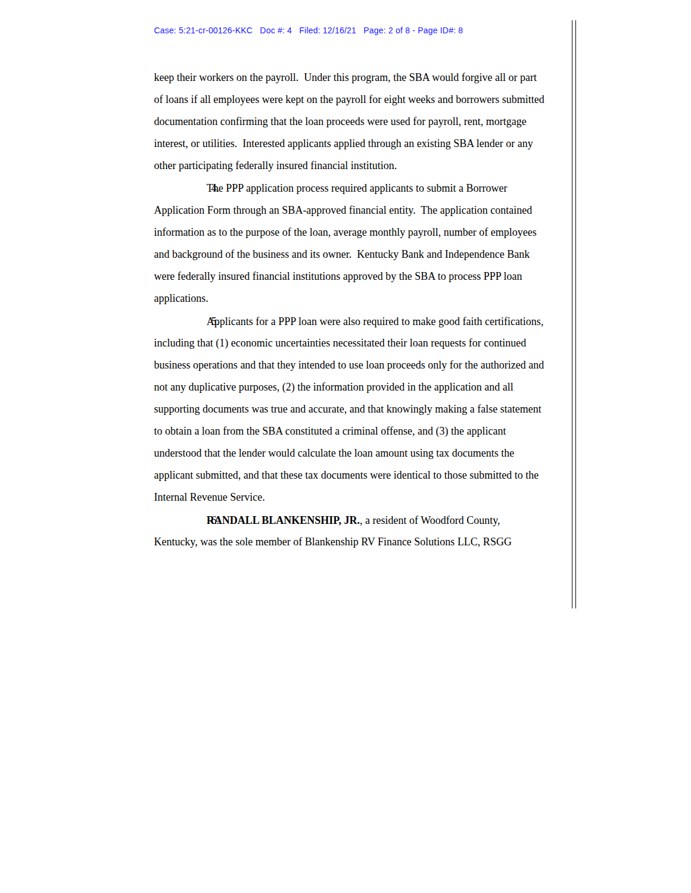Case: 5:21-cr-00126-KKC Doc #: 4 Filed: 12/16/21 Page: 2 of 8 - Page ID#: 8
keep their workers on the payroll. Under this program, the SBA would forgive all or part of loans if all employees were kept on the payroll for eight weeks and borrowers submitted documentation confirming that the loan proceeds were used for payroll, rent, mortgage interest, or utilities. Interested applicants applied through an existing SBA lender or any other participating federally insured financial institution.
4. The PPP application process required applicants to submit a Borrower Application Form through an SBA-approved financial entity. The application contained information as to the purpose of the loan, average monthly payroll, number of employees and background of the business and its owner. Kentucky Bank and Independence Bank were federally insured financial institutions approved by the SBA to process PPP loan applications.
5. Applicants for a PPP loan were also required to make good faith certifications, including that (1) economic uncertainties necessitated their loan requests for continued business operations and that they intended to use loan proceeds only for the authorized and not any duplicative purposes, (2) the information provided in the application and all supporting documents was true and accurate, and that knowingly making a false statement to obtain a loan from the SBA constituted a criminal offense, and (3) the applicant understood that the lender would calculate the loan amount using tax documents the applicant submitted, and that these tax documents were identical to those submitted to the Internal Revenue Service.
6. RANDALL BLANKENSHIP, JR., a resident of Woodford County, Kentucky, was the sole member of Blankenship RV Finance Solutions LLC, RSGG